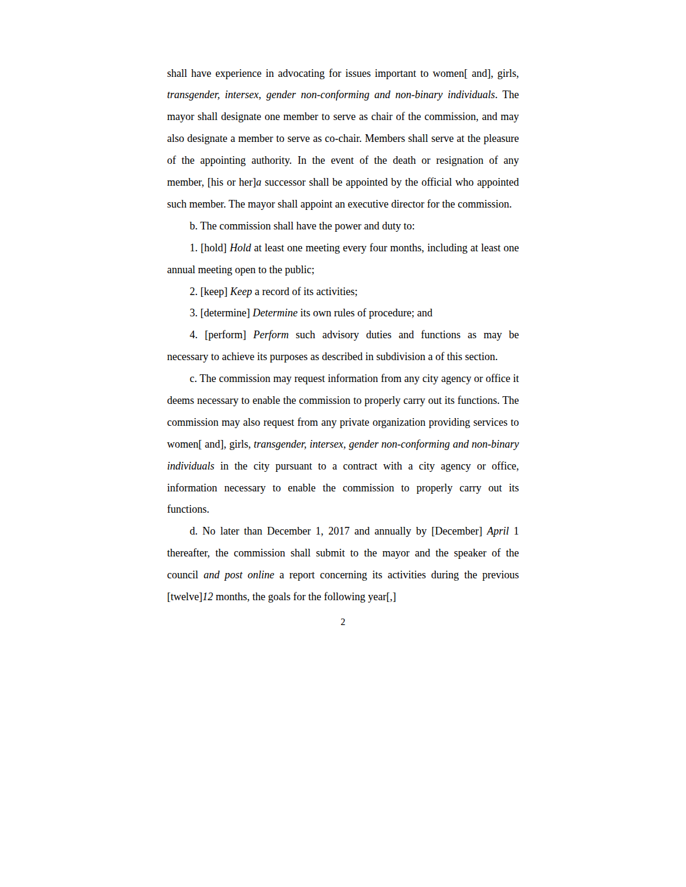shall have experience in advocating for issues important to women[ and], girls, transgender, intersex, gender non-conforming and non-binary individuals. The mayor shall designate one member to serve as chair of the commission, and may also designate a member to serve as co-chair. Members shall serve at the pleasure of the appointing authority. In the event of the death or resignation of any member, [his or her]a successor shall be appointed by the official who appointed such member. The mayor shall appoint an executive director for the commission.
b. The commission shall have the power and duty to:
1. [hold] Hold at least one meeting every four months, including at least one annual meeting open to the public;
2. [keep] Keep a record of its activities;
3. [determine] Determine its own rules of procedure; and
4. [perform] Perform such advisory duties and functions as may be necessary to achieve its purposes as described in subdivision a of this section.
c. The commission may request information from any city agency or office it deems necessary to enable the commission to properly carry out its functions. The commission may also request from any private organization providing services to women[ and], girls, transgender, intersex, gender non-conforming and non-binary individuals in the city pursuant to a contract with a city agency or office, information necessary to enable the commission to properly carry out its functions.
d. No later than December 1, 2017 and annually by [December] April 1 thereafter, the commission shall submit to the mayor and the speaker of the council and post online a report concerning its activities during the previous [twelve]12 months, the goals for the following year[,]
2